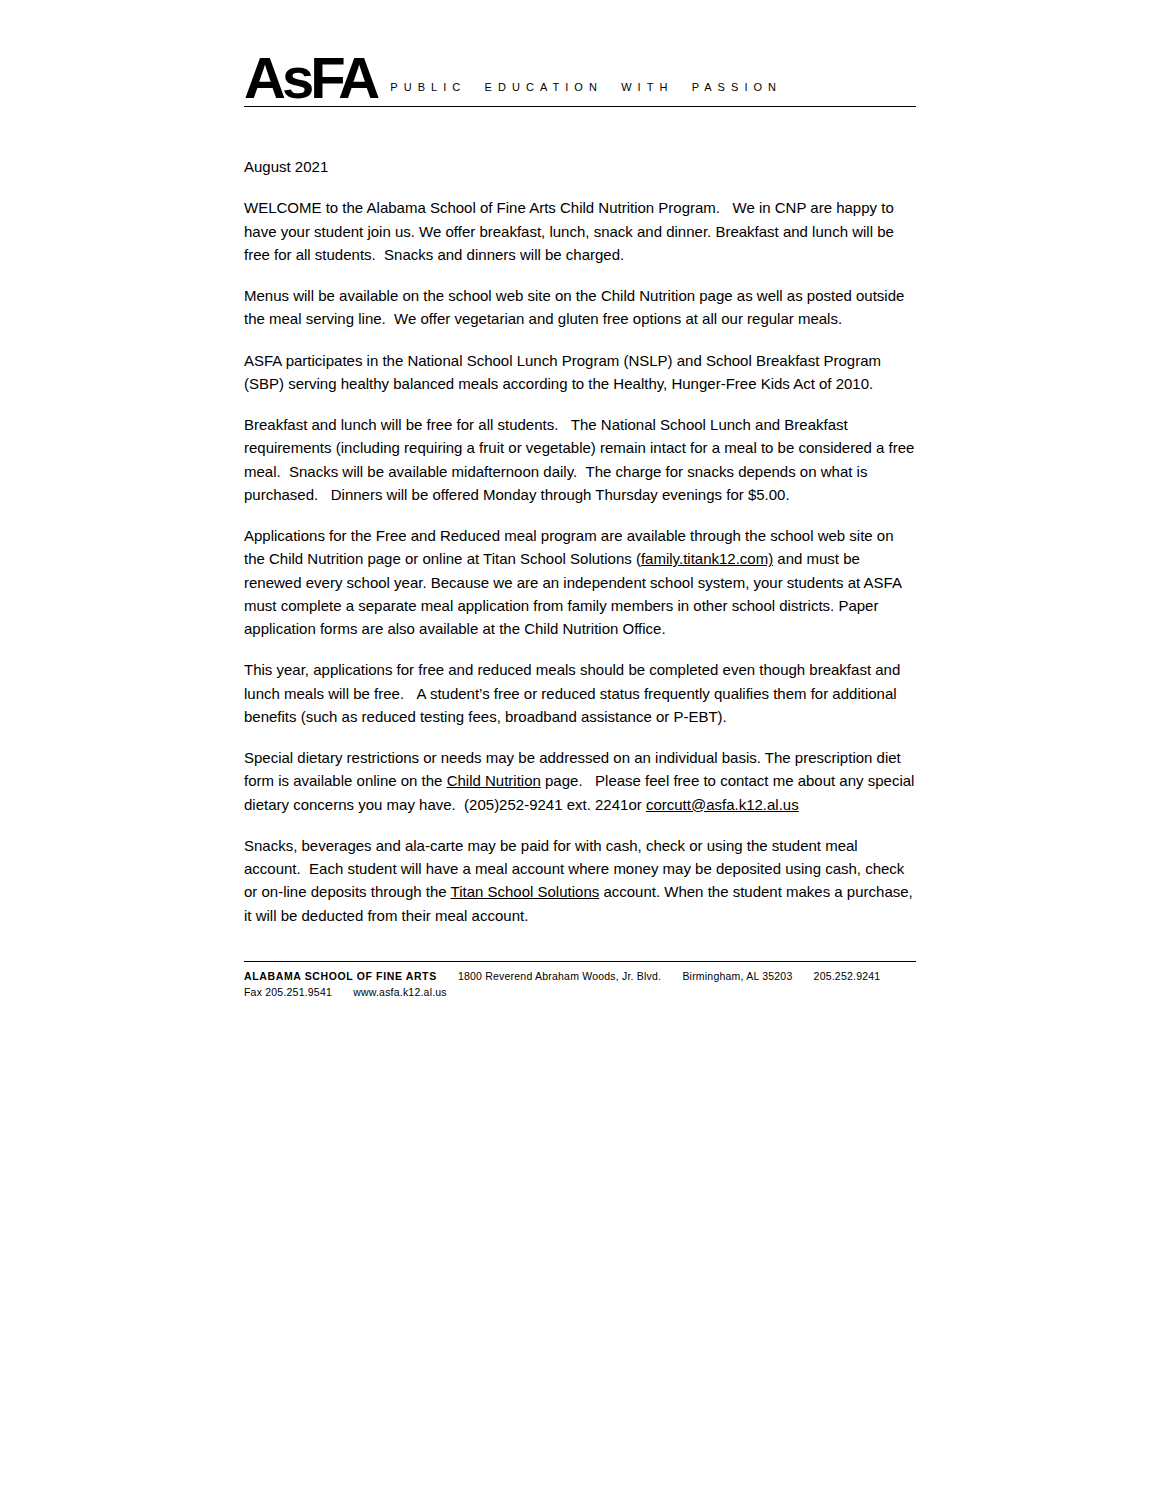AsFA
Public Education with Passion
August 2021
WELCOME to the Alabama School of Fine Arts Child Nutrition Program. We in CNP are happy to have your student join us. We offer breakfast, lunch, snack and dinner. Breakfast and lunch will be free for all students. Snacks and dinners will be charged.
Menus will be available on the school web site on the Child Nutrition page as well as posted outside the meal serving line. We offer vegetarian and gluten free options at all our regular meals.
ASFA participates in the National School Lunch Program (NSLP) and School Breakfast Program (SBP) serving healthy balanced meals according to the Healthy, Hunger-Free Kids Act of 2010.
Breakfast and lunch will be free for all students. The National School Lunch and Breakfast requirements (including requiring a fruit or vegetable) remain intact for a meal to be considered a free meal. Snacks will be available midafternoon daily. The charge for snacks depends on what is purchased. Dinners will be offered Monday through Thursday evenings for $5.00.
Applications for the Free and Reduced meal program are available through the school web site on the Child Nutrition page or online at Titan School Solutions (family.titank12.com) and must be renewed every school year. Because we are an independent school system, your students at ASFA must complete a separate meal application from family members in other school districts. Paper application forms are also available at the Child Nutrition Office.
This year, applications for free and reduced meals should be completed even though breakfast and lunch meals will be free. A student’s free or reduced status frequently qualifies them for additional benefits (such as reduced testing fees, broadband assistance or P-EBT).
Special dietary restrictions or needs may be addressed on an individual basis. The prescription diet form is available online on the Child Nutrition page. Please feel free to contact me about any special dietary concerns you may have. (205)252-9241 ext. 2241or corcutt@asfa.k12.al.us
Snacks, beverages and ala-carte may be paid for with cash, check or using the student meal account. Each student will have a meal account where money may be deposited using cash, check or on-line deposits through the Titan School Solutions account. When the student makes a purchase, it will be deducted from their meal account.
ALABAMA SCHOOL OF FINE ARTS 1800 Reverend Abraham Woods, Jr. Blvd. Birmingham, AL 35203 205.252.9241 Fax 205.251.9541 www.asfa.k12.al.us